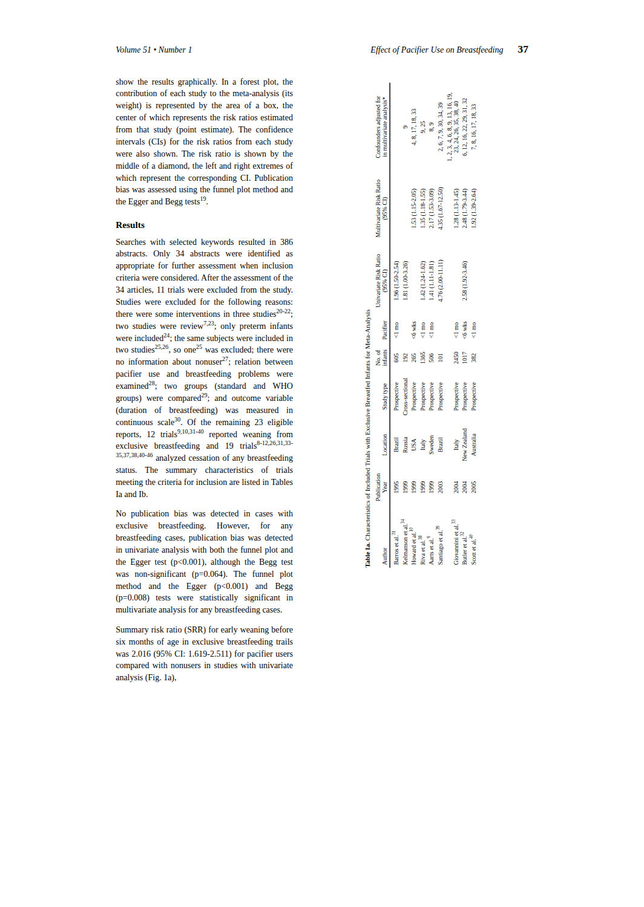Volume 51 • Number 1
Effect of Pacifier Use on Breastfeeding 37
show the results graphically. In a forest plot, the contribution of each study to the meta-analysis (its weight) is represented by the area of a box, the center of which represents the risk ratios estimated from that study (point estimate). The confidence intervals (CIs) for the risk ratios from each study were also shown. The risk ratio is shown by the middle of a diamond, the left and right extremes of which represent the corresponding CI. Publication bias was assessed using the funnel plot method and the Egger and Begg tests19.
Results
Searches with selected keywords resulted in 386 abstracts. Only 34 abstracts were identified as appropriate for further assessment when inclusion criteria were considered. After the assessment of the 34 articles, 11 trials were excluded from the study. Studies were excluded for the following reasons: there were some interventions in three studies20-22; two studies were review7,23; only preterm infants were included24; the same subjects were included in two studies25,26, so one25 was excluded; there were no information about nonuser27; relation between pacifier use and breastfeeding problems were examined28; two groups (standard and WHO groups) were compared29; and outcome variable (duration of breastfeeding) was measured in continuous scale30. Of the remaining 23 eligible reports, 12 trials9,10,31-40 reported weaning from exclusive breastfeeding and 19 trials8-12,26,31,33-35,37,38,40-46 analyzed cessation of any breastfeeding status. The summary characteristics of trials meeting the criteria for inclusion are listed in Tables Ia and Ib.
No publication bias was detected in cases with exclusive breastfeeding. However, for any breastfeeding cases, publication bias was detected in univariate analysis with both the funnel plot and the Egger test (p<0.001), although the Begg test was non-significant (p=0.064). The funnel plot method and the Egger (p<0.001) and Begg (p=0.008) tests were statistically significant in multivariate analysis for any breastfeeding cases.
Summary risk ratio (SRR) for early weaning before six months of age in exclusive breastfeeding trails was 2.016 (95% CI: 1.619-2.511) for pacifier users compared with nonusers in studies with univariate analysis (Fig. 1a),
Table Ia. Characteristics of Included Trials with Exclusive Breastfed Infants for Meta-Analysis
| Author | Publication Year | Location | Study type | No. of infants | Pacifier | Univariate Risk Ratio (95% CI) | Multivariate Risk Ratio (95% CI) | Confounders adjusted for in multivariate analysis* |
| --- | --- | --- | --- | --- | --- | --- | --- | --- |
| Barros et al. 31 | 1995 | Brazil | Prospective | 605 | <1 mo | 1.96 (1.50-2.54) | | |
| Kelmanson et al. 34 | 1999 | Russia | Cross-sectional | 192 | | 1.81 (1.00-3.26) | | 9 |
| Howard et al. 10 | 1999 | USA | Prospective | 265 | <6 wks | | 1.53 (1.15-2.05) | 4, 8, 17, 18, 33 |
| Riva et al. 38 | 1999 | Italy | Prospective | 1365 | <1 mo | 1.42 (1.24-1.62) | 1.35 (1.18-1.55) | 9, 25 |
| Aarts et al. 9 | 1999 | Sweden | Prospective | 506 | <1 mo | 1.41 (1.11-1.81) | 2.17 (1.53-3.09) | 8, 9 |
| Santiago et al. 39 | 2003 | Brazil | Prospective | 101 | | 4.76 (2.00-11.11) | 4.35 (1.67-12.50) | 2, 6, 7, 9, 30, 34, 39 |
| Giovannini et al. 33 | 2004 | Italy | Prospective | 2450 | <1 mo | | 1.28 (1.13-1.45) | 1, 2, 3, 4, 6, 8, 9, 13, 16, 19, 23, 24, 26, 35, 38, 40 |
| Butler et al. 32 | 2004 | New Zealand | Prospective | 1017 | <6 wks | 2.58 (1.92-3.46) | 2.48 (1.79-3.44) | 6, 12, 16, 22, 29, 31, 32 |
| Scott et al. 40 | 2005 | Australia | Prospective | 382 | <1 mo | | 1.92 (1.39-2.64) | 7, 8, 16, 17, 18, 33 |